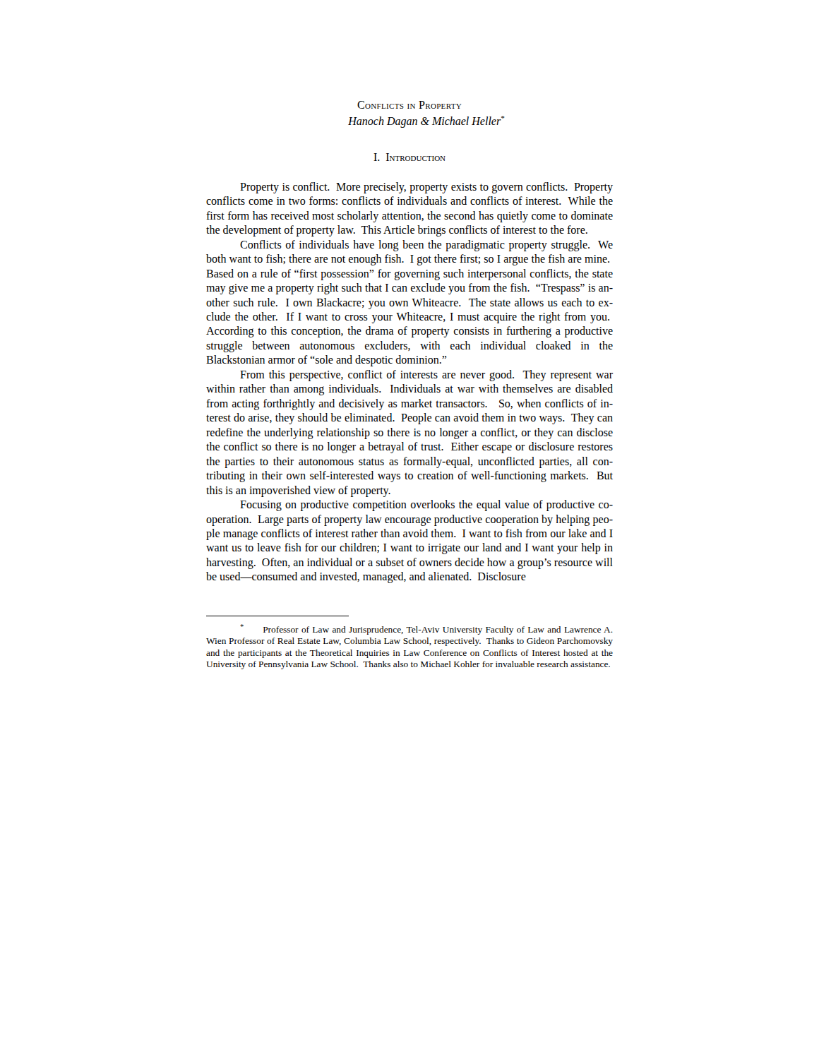Conflicts in Property
Hanoch Dagan & Michael Heller*
I. Introduction
Property is conflict. More precisely, property exists to govern conflicts. Property conflicts come in two forms: conflicts of individuals and conflicts of interest. While the first form has received most scholarly attention, the second has quietly come to dominate the development of property law. This Article brings conflicts of interest to the fore.
Conflicts of individuals have long been the paradigmatic property struggle. We both want to fish; there are not enough fish. I got there first; so I argue the fish are mine. Based on a rule of “first possession” for governing such interpersonal conflicts, the state may give me a property right such that I can exclude you from the fish. “Trespass” is another such rule. I own Blackacre; you own Whiteacre. The state allows us each to exclude the other. If I want to cross your Whiteacre, I must acquire the right from you. According to this conception, the drama of property consists in furthering a productive struggle between autonomous excluders, with each individual cloaked in the Blackstonian armor of “sole and despotic dominion.”
From this perspective, conflict of interests are never good. They represent war within rather than among individuals. Individuals at war with themselves are disabled from acting forthrightly and decisively as market transactors. So, when conflicts of interest do arise, they should be eliminated. People can avoid them in two ways. They can redefine the underlying relationship so there is no longer a conflict, or they can disclose the conflict so there is no longer a betrayal of trust. Either escape or disclosure restores the parties to their autonomous status as formally-equal, unconflicted parties, all contributing in their own self-interested ways to creation of well-functioning markets. But this is an impoverished view of property.
Focusing on productive competition overlooks the equal value of productive cooperation. Large parts of property law encourage productive cooperation by helping people manage conflicts of interest rather than avoid them. I want to fish from our lake and I want us to leave fish for our children; I want to irrigate our land and I want your help in harvesting. Often, an individual or a subset of owners decide how a group’s resource will be used—consumed and invested, managed, and alienated. Disclosure
* Professor of Law and Jurisprudence, Tel-Aviv University Faculty of Law and Lawrence A. Wien Professor of Real Estate Law, Columbia Law School, respectively. Thanks to Gideon Parchomovsky and the participants at the Theoretical Inquiries in Law Conference on Conflicts of Interest hosted at the University of Pennsylvania Law School. Thanks also to Michael Kohler for invaluable research assistance.